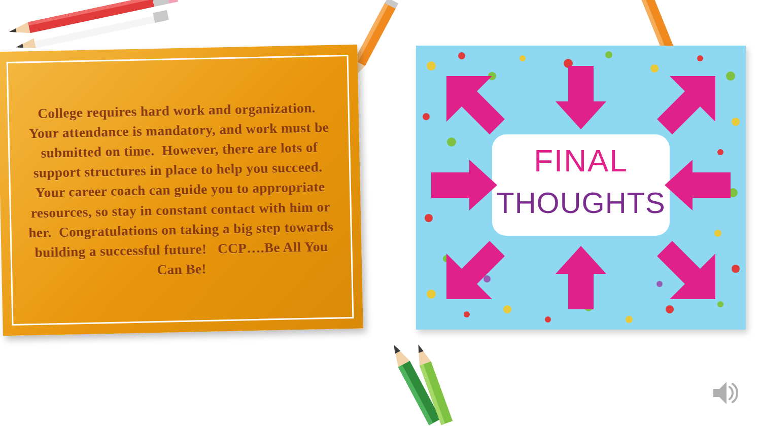College requires hard work and organization. Your attendance is mandatory, and work must be submitted on time. However, there are lots of support structures in place to help you succeed. Your career coach can guide you to appropriate resources, so stay in constant contact with him or her. Congratulations on taking a big step towards building a successful future! CCP….Be All You Can Be!
FINAL THOUGHTS